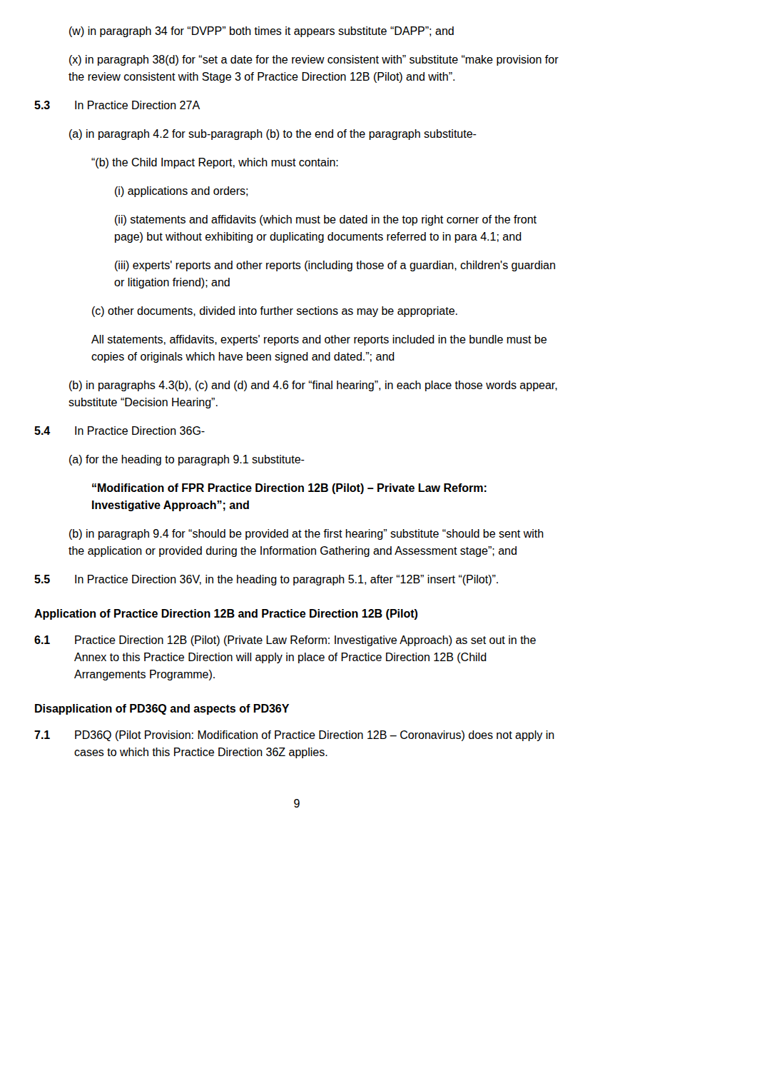(w) in paragraph 34 for “DVPP” both times it appears substitute “DAPP”; and
(x) in paragraph 38(d) for “set a date for the review consistent with” substitute “make provision for the review consistent with Stage 3 of Practice Direction 12B (Pilot) and with”.
5.3
In Practice Direction 27A
(a) in paragraph 4.2 for sub-paragraph (b) to the end of the paragraph substitute-
“(b) the Child Impact Report, which must contain:
(i) applications and orders;
(ii) statements and affidavits (which must be dated in the top right corner of the front page) but without exhibiting or duplicating documents referred to in para 4.1; and
(iii) experts' reports and other reports (including those of a guardian, children's guardian or litigation friend); and
(c) other documents, divided into further sections as may be appropriate.
All statements, affidavits, experts' reports and other reports included in the bundle must be copies of originals which have been signed and dated.”; and
(b) in paragraphs 4.3(b), (c) and (d) and 4.6 for “final hearing”, in each place those words appear, substitute “Decision Hearing”.
5.4
In Practice Direction 36G-
(a) for the heading to paragraph 9.1 substitute-
“Modification of FPR Practice Direction 12B (Pilot) – Private Law Reform: Investigative Approach”; and
(b) in paragraph 9.4 for “should be provided at the first hearing” substitute “should be sent with the application or provided during the Information Gathering and Assessment stage”; and
5.5
In Practice Direction 36V, in the heading to paragraph 5.1, after “12B” insert “(Pilot)”.
Application of Practice Direction 12B and Practice Direction 12B (Pilot)
6.1
Practice Direction 12B (Pilot) (Private Law Reform: Investigative Approach) as set out in the Annex to this Practice Direction will apply in place of Practice Direction 12B (Child Arrangements Programme).
Disapplication of PD36Q and aspects of PD36Y
7.1
PD36Q (Pilot Provision: Modification of Practice Direction 12B – Coronavirus) does not apply in cases to which this Practice Direction 36Z applies.
9